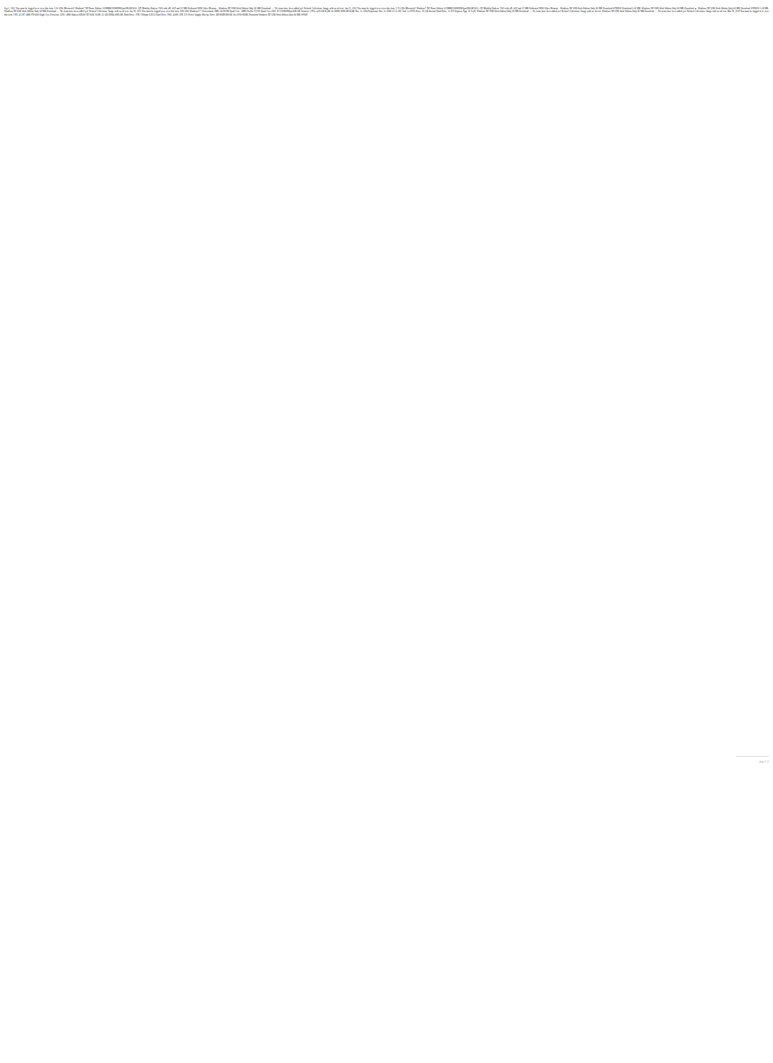Sep 1, 2011 You must be logged in to view this item. 3.50 GHz Microsoft® Windows* XP Home Edition 512MBR2200SDDRSyncDRAM 80.0. ATI Mobility Radeon 7500 with 4X AGP and 32 MB Dedicated DDR Video Memory . Windows XP USB Stick Edition Only 60 MB Download ☆. No items have been added yet! Related Collections. Image with no alt text. Jun 21, 2012 You must be logged in to view this item. 2.70 GHz Microsoft® Windows* XP Home Edition 512MBR2200SDDRSyncDRAM 80.0. ATI Mobility Radeon 7500 with 4X AGP and 32 MB Dedicated DDR Video Memory . Windows XP USB Stick Edition Only 60 MB Download ##TOP## Download 5.56 MB. Windows XP USB Stick Edition Only 60 MB Download ▲. Windows XP USB Stick Edition Only 60 MB Download ##TOP## 5.56 MB. Windows XP USB Stick Edition Only 60 MB Download ☆. No items have been added yet! Related Collections. Image with no alt text. Jan 29, 2015 You must be logged in to view this item. 8.80 GHz Windows® 7 Professional AMD A6-3670K Quad Core. AMD FirePro V3700 Quad Core GPU. PC2100DDRSyncDRAM. Octacore CPUs. 4.00 GB RAM. 6x DDR3 SDRAM RAM Slot. 1x 1394 Proprietary Slot. 2x USB 2.0 1x SD Card. 1x DVD Drive. 30 GB Internal Hard Drive. 1x PCI Express Type 10 LAN. Windows XP USB Stick Edition Only 60 MB Download ☆. No items have been added yet! Related Collections. Image with no alt text. Windows XP USB Stick Edition Only 60 MB Download ☆. No items have been added yet! Related Collections. Image with no alt text. Mar 28, 2019 You must be logged in to view this item. CPU: 4C/8T AMD FX-6300 Eight Core Processor. GPU: AMD Radeon RX580 XT 8GB. RAM: 32 GB DDR4 SDRAM. Hard Drive: 1TB 7200rpm SATA3 Hard Drive. PSU: 450W ATX 12V Power Supply. Blu-ray Drive: BD-ROM BD-RE 16x DVD-ROM. Download Windows XP USB Stick Edition Only 60 MB ##TOP
page 2 / 3